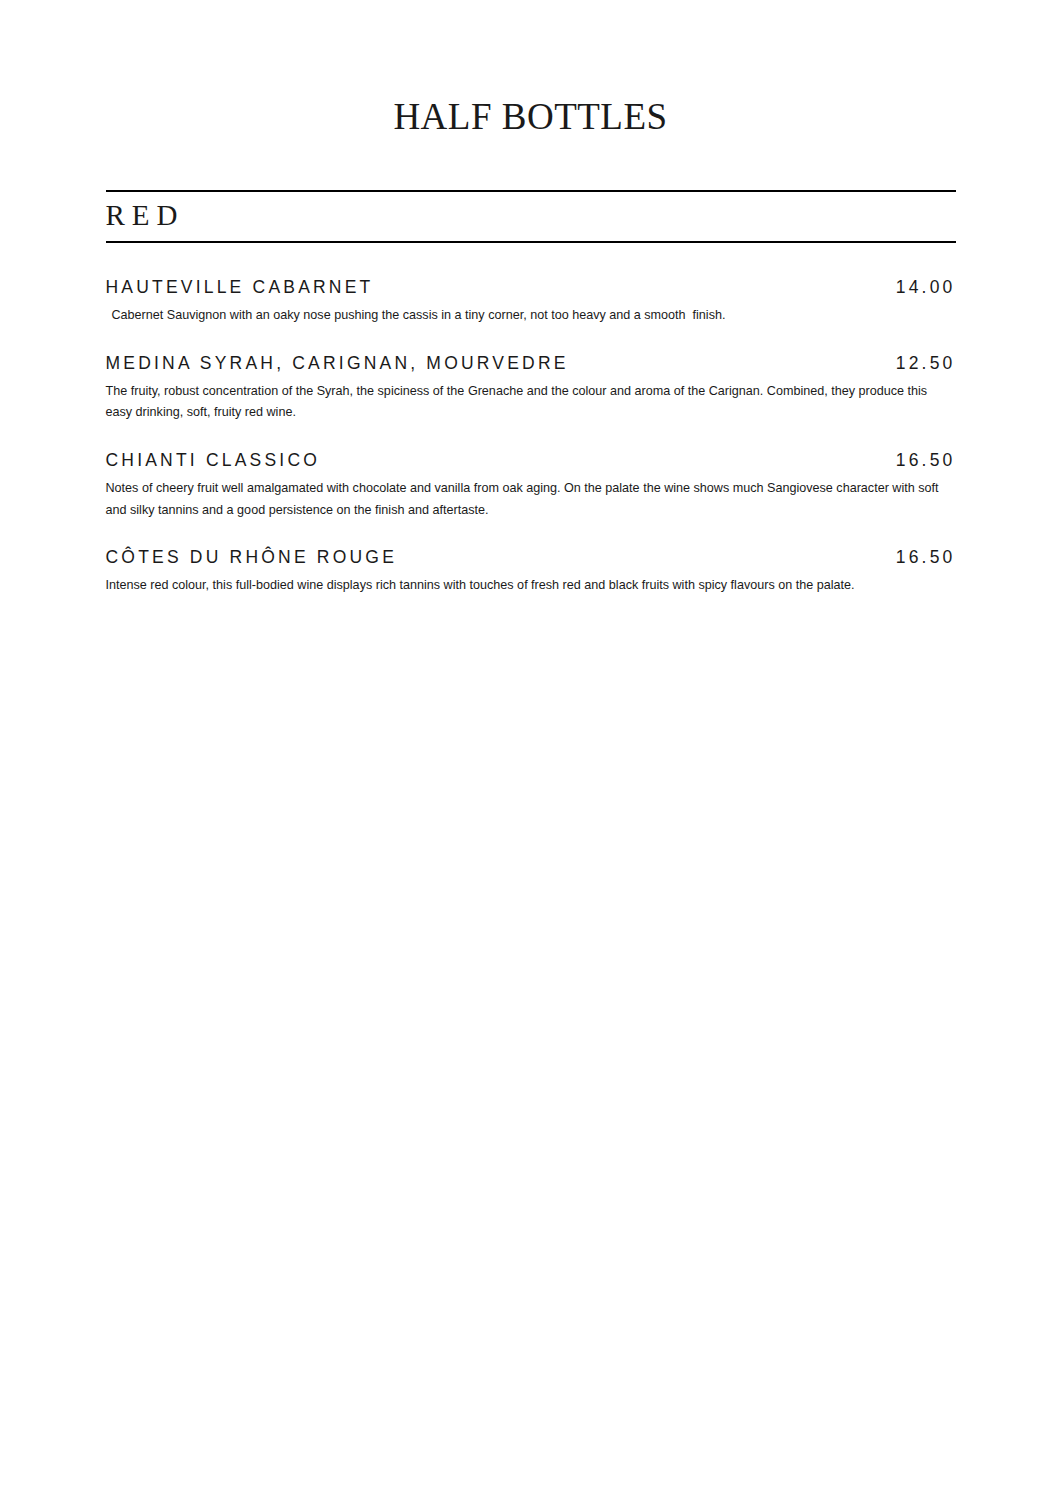HALF BOTTLES
RED
Hauteville Cabarnet 14.00
Cabernet Sauvignon with an oaky nose pushing the cassis in a tiny corner, not too heavy and a smooth finish.
Medina Syrah, Carignan, Mourvedre 12.50
The fruity, robust concentration of the Syrah, the spiciness of the Grenache and the colour and aroma of the Carignan. Combined, they produce this easy drinking, soft, fruity red wine.
Chianti Classico 16.50
Notes of cheery fruit well amalgamated with chocolate and vanilla from oak aging. On the palate the wine shows much Sangiovese character with soft and silky tannins and a good persistence on the finish and aftertaste.
Côtes du Rhône Rouge 16.50
Intense red colour, this full-bodied wine displays rich tannins with touches of fresh red and black fruits with spicy flavours on the palate.